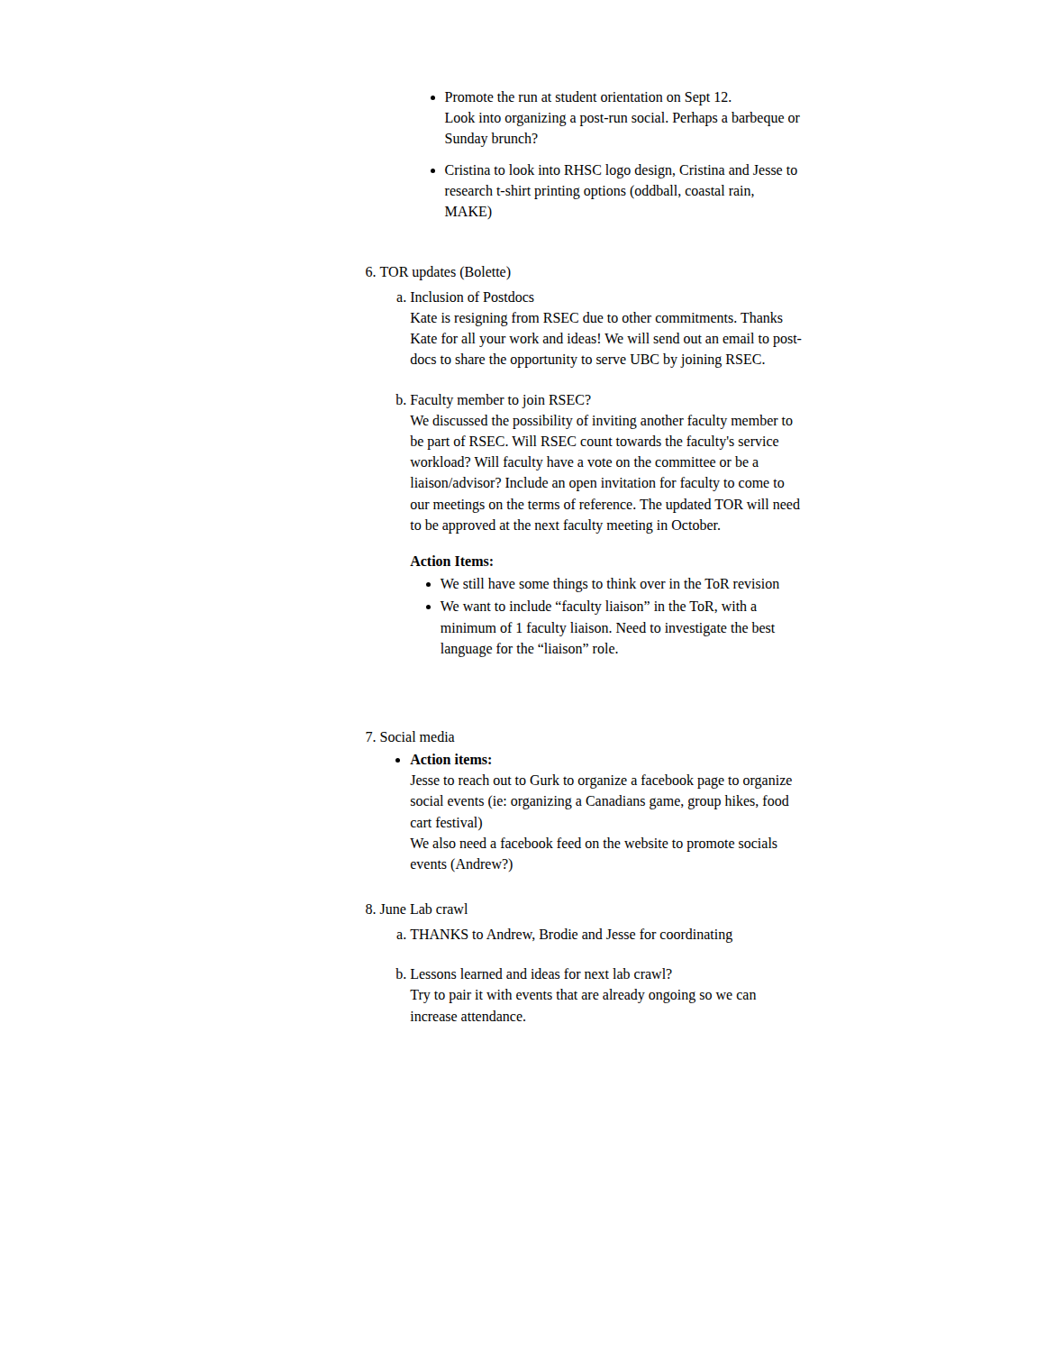Promote the run at student orientation on Sept 12.
Look into organizing a post-run social. Perhaps a barbeque or Sunday brunch?
Cristina to look into RHSC logo design, Cristina and Jesse to research t-shirt printing options (oddball, coastal rain, MAKE)
TOR updates (Bolette)
Inclusion of Postdocs
Kate is resigning from RSEC due to other commitments. Thanks Kate for all your work and ideas! We will send out an email to post-docs to share the opportunity to serve UBC by joining RSEC.
Faculty member to join RSEC?
We discussed the possibility of inviting another faculty member to be part of RSEC. Will RSEC count towards the faculty's service workload? Will faculty have a vote on the committee or be a liaison/advisor? Include an open invitation for faculty to come to our meetings on the terms of reference. The updated TOR will need to be approved at the next faculty meeting in October.
Action Items:
We still have some things to think over in the ToR revision
We want to include “faculty liaison” in the ToR, with a minimum of 1 faculty liaison. Need to investigate the best language for the “liaison” role.
Social media
Action items:
Jesse to reach out to Gurk to organize a facebook page to organize social events (ie: organizing a Canadians game, group hikes, food cart festival)
We also need a facebook feed on the website to promote socials events (Andrew?)
June Lab crawl
THANKS to Andrew, Brodie and Jesse for coordinating
Lessons learned and ideas for next lab crawl?
Try to pair it with events that are already ongoing so we can increase attendance.